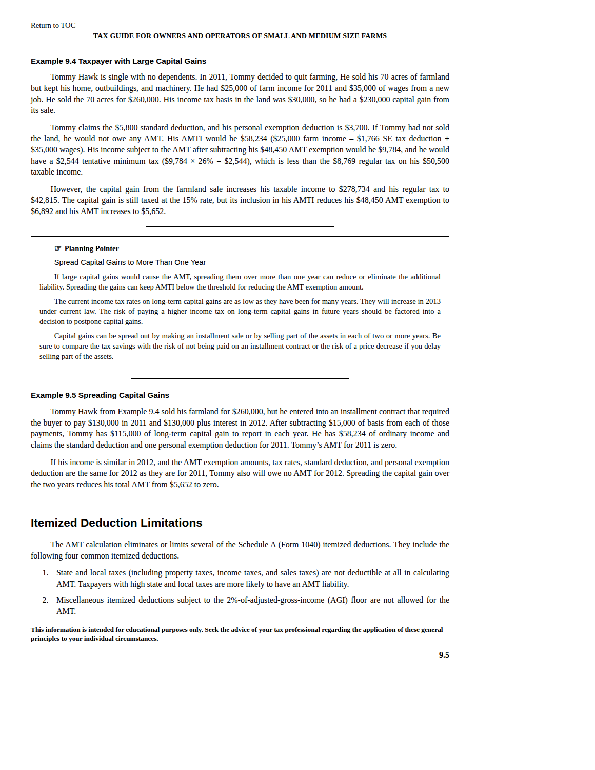Return to TOC
TAX GUIDE FOR OWNERS AND OPERATORS OF SMALL AND MEDIUM SIZE FARMS
Example 9.4 Taxpayer with Large Capital Gains
Tommy Hawk is single with no dependents. In 2011, Tommy decided to quit farming, He sold his 70 acres of farmland but kept his home, outbuildings, and machinery. He had $25,000 of farm income for 2011 and $35,000 of wages from a new job. He sold the 70 acres for $260,000. His income tax basis in the land was $30,000, so he had a $230,000 capital gain from its sale.
Tommy claims the $5,800 standard deduction, and his personal exemption deduction is $3,700. If Tommy had not sold the land, he would not owe any AMT. His AMTI would be $58,234 ($25,000 farm income – $1,766 SE tax deduction + $35,000 wages). His income subject to the AMT after subtracting his $48,450 AMT exemption would be $9,784, and he would have a $2,544 tentative minimum tax ($9,784 × 26% = $2,544), which is less than the $8,769 regular tax on his $50,500 taxable income.
However, the capital gain from the farmland sale increases his taxable income to $278,734 and his regular tax to $42,815. The capital gain is still taxed at the 15% rate, but its inclusion in his AMTI reduces his $48,450 AMT exemption to $6,892 and his AMT increases to $5,652.
☞Planning Pointer
Spread Capital Gains to More Than One Year
If large capital gains would cause the AMT, spreading them over more than one year can reduce or eliminate the additional liability. Spreading the gains can keep AMTI below the threshold for reducing the AMT exemption amount.
The current income tax rates on long-term capital gains are as low as they have been for many years. They will increase in 2013 under current law. The risk of paying a higher income tax on long-term capital gains in future years should be factored into a decision to postpone capital gains.
Capital gains can be spread out by making an installment sale or by selling part of the assets in each of two or more years. Be sure to compare the tax savings with the risk of not being paid on an installment contract or the risk of a price decrease if you delay selling part of the assets.
Example 9.5 Spreading Capital Gains
Tommy Hawk from Example 9.4 sold his farmland for $260,000, but he entered into an installment contract that required the buyer to pay $130,000 in 2011 and $130,000 plus interest in 2012. After subtracting $15,000 of basis from each of those payments, Tommy has $115,000 of long-term capital gain to report in each year. He has $58,234 of ordinary income and claims the standard deduction and one personal exemption deduction for 2011. Tommy’s AMT for 2011 is zero.
If his income is similar in 2012, and the AMT exemption amounts, tax rates, standard deduction, and personal exemption deduction are the same for 2012 as they are for 2011, Tommy also will owe no AMT for 2012. Spreading the capital gain over the two years reduces his total AMT from $5,652 to zero.
Itemized Deduction Limitations
The AMT calculation eliminates or limits several of the Schedule A (Form 1040) itemized deductions. They include the following four common itemized deductions.
State and local taxes (including property taxes, income taxes, and sales taxes) are not deductible at all in calculating AMT. Taxpayers with high state and local taxes are more likely to have an AMT liability.
Miscellaneous itemized deductions subject to the 2%-of-adjusted-gross-income (AGI) floor are not allowed for the AMT.
This information is intended for educational purposes only. Seek the advice of your tax professional regarding the application of these general principles to your individual circumstances.
9.5